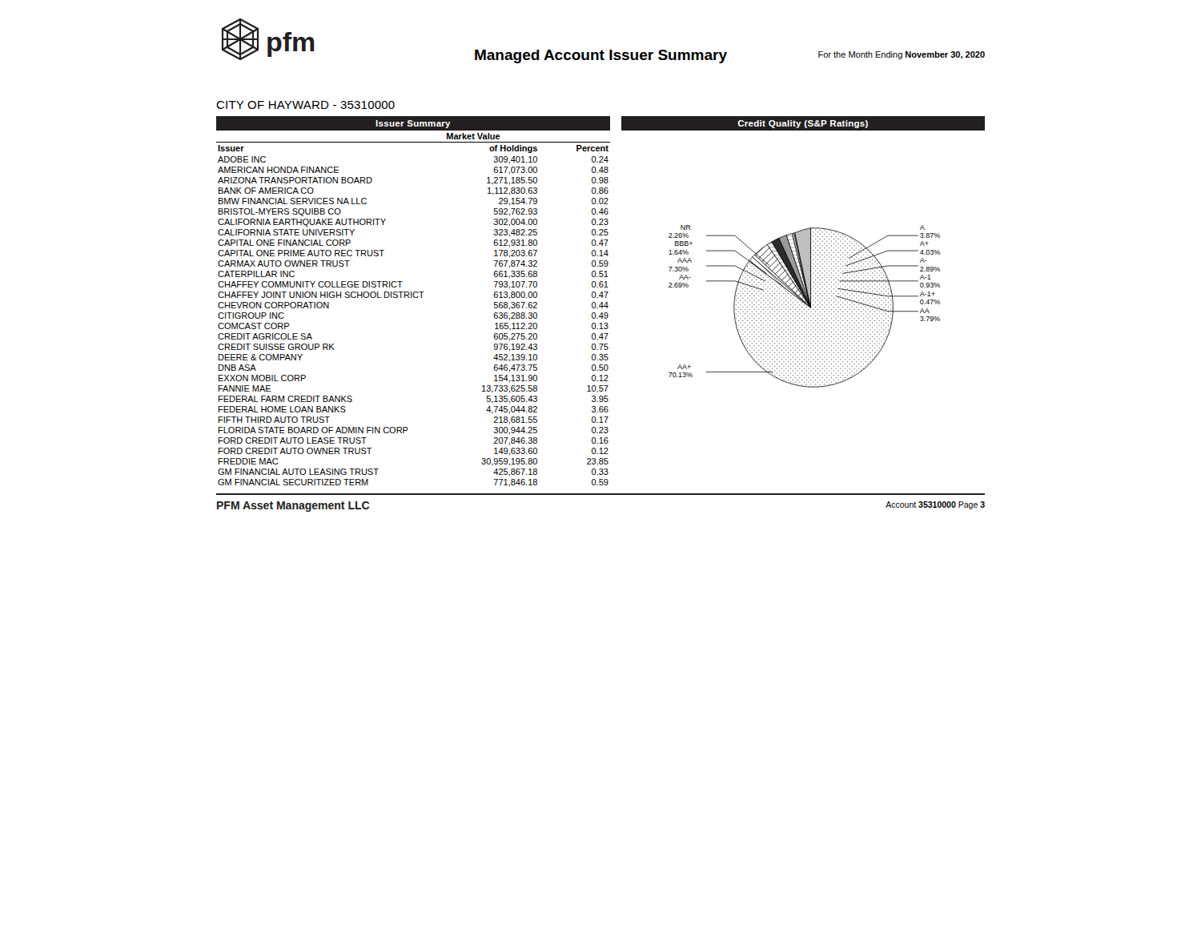pfm
Managed Account Issuer Summary
For the Month Ending November 30, 2020
CITY OF HAYWARD - 35310000
Issuer Summary
| | Market Value | |
| --- | --- | --- |
| Issuer | of Holdings | Percent |
| ADOBE INC | 309,401.10 | 0.24 |
| AMERICAN HONDA FINANCE | 617,073.00 | 0.48 |
| ARIZONA TRANSPORTATION BOARD | 1,271,185.50 | 0.98 |
| BANK OF AMERICA CO | 1,112,830.63 | 0.86 |
| BMW FINANCIAL SERVICES NA LLC | 29,154.79 | 0.02 |
| BRISTOL-MYERS SQUIBB CO | 592,762.93 | 0.46 |
| CALIFORNIA EARTHQUAKE AUTHORITY | 302,004.00 | 0.23 |
| CALIFORNIA STATE UNIVERSITY | 323,482.25 | 0.25 |
| CAPITAL ONE FINANCIAL CORP | 612,931.80 | 0.47 |
| CAPITAL ONE PRIME AUTO REC TRUST | 178,203.67 | 0.14 |
| CARMAX AUTO OWNER TRUST | 767,874.32 | 0.59 |
| CATERPILLAR INC | 661,335.68 | 0.51 |
| CHAFFEY COMMUNITY COLLEGE DISTRICT | 793,107.70 | 0.61 |
| CHAFFEY JOINT UNION HIGH SCHOOL DISTRICT | 613,800.00 | 0.47 |
| CHEVRON CORPORATION | 568,367.62 | 0.44 |
| CITIGROUP INC | 636,288.30 | 0.49 |
| COMCAST CORP | 165,112.20 | 0.13 |
| CREDIT AGRICOLE SA | 605,275.20 | 0.47 |
| CREDIT SUISSE GROUP RK | 976,192.43 | 0.75 |
| DEERE & COMPANY | 452,139.10 | 0.35 |
| DNB ASA | 646,473.75 | 0.50 |
| EXXON MOBIL CORP | 154,131.90 | 0.12 |
| FANNIE MAE | 13,733,625.58 | 10.57 |
| FEDERAL FARM CREDIT BANKS | 5,135,605.43 | 3.95 |
| FEDERAL HOME LOAN BANKS | 4,745,044.82 | 3.66 |
| FIFTH THIRD AUTO TRUST | 218,681.55 | 0.17 |
| FLORIDA STATE BOARD OF ADMIN FIN CORP | 300,944.25 | 0.23 |
| FORD CREDIT AUTO LEASE TRUST | 207,846.38 | 0.16 |
| FORD CREDIT AUTO OWNER TRUST | 149,633.60 | 0.12 |
| FREDDIE MAC | 30,959,195.80 | 23.85 |
| GM FINANCIAL AUTO LEASING TRUST | 425,867.18 | 0.33 |
| GM FINANCIAL SECURITIZED TERM | 771,846.18 | 0.59 |
Credit Quality (S&P Ratings)
A 3.87% A+ 4.03% A- 2.89% A-1 0.93% A-1+ 0.47% AA 3.79% NR 2.26% BBB+ 1.64% AAA 7.30% AA- 2.69% AA+ 70.13%
PFM Asset Management LLC Account 35310000 Page 3